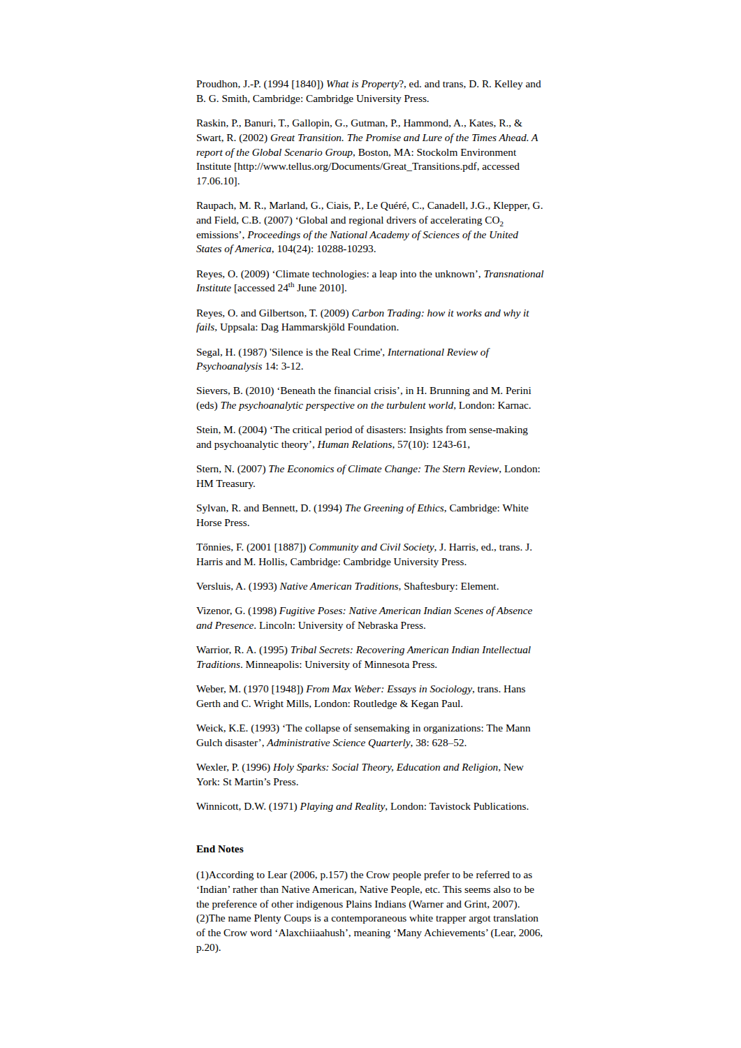Proudhon, J.-P. (1994 [1840]) What is Property?, ed. and trans, D. R. Kelley and B. G. Smith, Cambridge: Cambridge University Press.
Raskin, P., Banuri, T., Gallopin, G., Gutman, P., Hammond, A., Kates, R., & Swart, R. (2002) Great Transition. The Promise and Lure of the Times Ahead. A report of the Global Scenario Group, Boston, MA: Stockolm Environment Institute [http://www.tellus.org/Documents/Great_Transitions.pdf, accessed 17.06.10].
Raupach, M. R., Marland, G., Ciais, P., Le Quéré, C., Canadell, J.G., Klepper, G. and Field, C.B. (2007) ‘Global and regional drivers of accelerating CO2 emissions’, Proceedings of the National Academy of Sciences of the United States of America, 104(24): 10288-10293.
Reyes, O. (2009) ‘Climate technologies: a leap into the unknown’, Transnational Institute [accessed 24th June 2010].
Reyes, O. and Gilbertson, T. (2009) Carbon Trading: how it works and why it fails, Uppsala: Dag Hammarskjöld Foundation.
Segal, H. (1987) 'Silence is the Real Crime', International Review of Psychoanalysis 14: 3-12.
Sievers, B. (2010) ‘Beneath the financial crisis’, in H. Brunning and M. Perini (eds) The psychoanalytic perspective on the turbulent world, London: Karnac.
Stein, M. (2004) ‘The critical period of disasters: Insights from sense-making and psychoanalytic theory’, Human Relations, 57(10): 1243-61,
Stern, N. (2007) The Economics of Climate Change: The Stern Review, London: HM Treasury.
Sylvan, R. and Bennett, D. (1994) The Greening of Ethics, Cambridge: White Horse Press.
Tőnnies, F. (2001 [1887]) Community and Civil Society, J. Harris, ed., trans. J. Harris and M. Hollis, Cambridge: Cambridge University Press.
Versluis, A. (1993) Native American Traditions, Shaftesbury: Element.
Vizenor, G. (1998) Fugitive Poses: Native American Indian Scenes of Absence and Presence. Lincoln: University of Nebraska Press.
Warrior, R. A. (1995) Tribal Secrets: Recovering American Indian Intellectual Traditions. Minneapolis: University of Minnesota Press.
Weber, M. (1970 [1948]) From Max Weber: Essays in Sociology, trans. Hans Gerth and C. Wright Mills, London: Routledge & Kegan Paul.
Weick, K.E. (1993) ‘The collapse of sensemaking in organizations: The Mann Gulch disaster’, Administrative Science Quarterly, 38: 628–52.
Wexler, P. (1996) Holy Sparks: Social Theory, Education and Religion, New York: St Martin’s Press.
Winnicott, D.W. (1971) Playing and Reality, London: Tavistock Publications.
End Notes
(1)According to Lear (2006, p.157) the Crow people prefer to be referred to as ‘Indian’ rather than Native American, Native People, etc. This seems also to be the preference of other indigenous Plains Indians (Warner and Grint, 2007).
(2)The name Plenty Coups is a contemporaneous white trapper argot translation of the Crow word ‘Alaxchiiaahush’, meaning ‘Many Achievements’ (Lear, 2006, p.20).